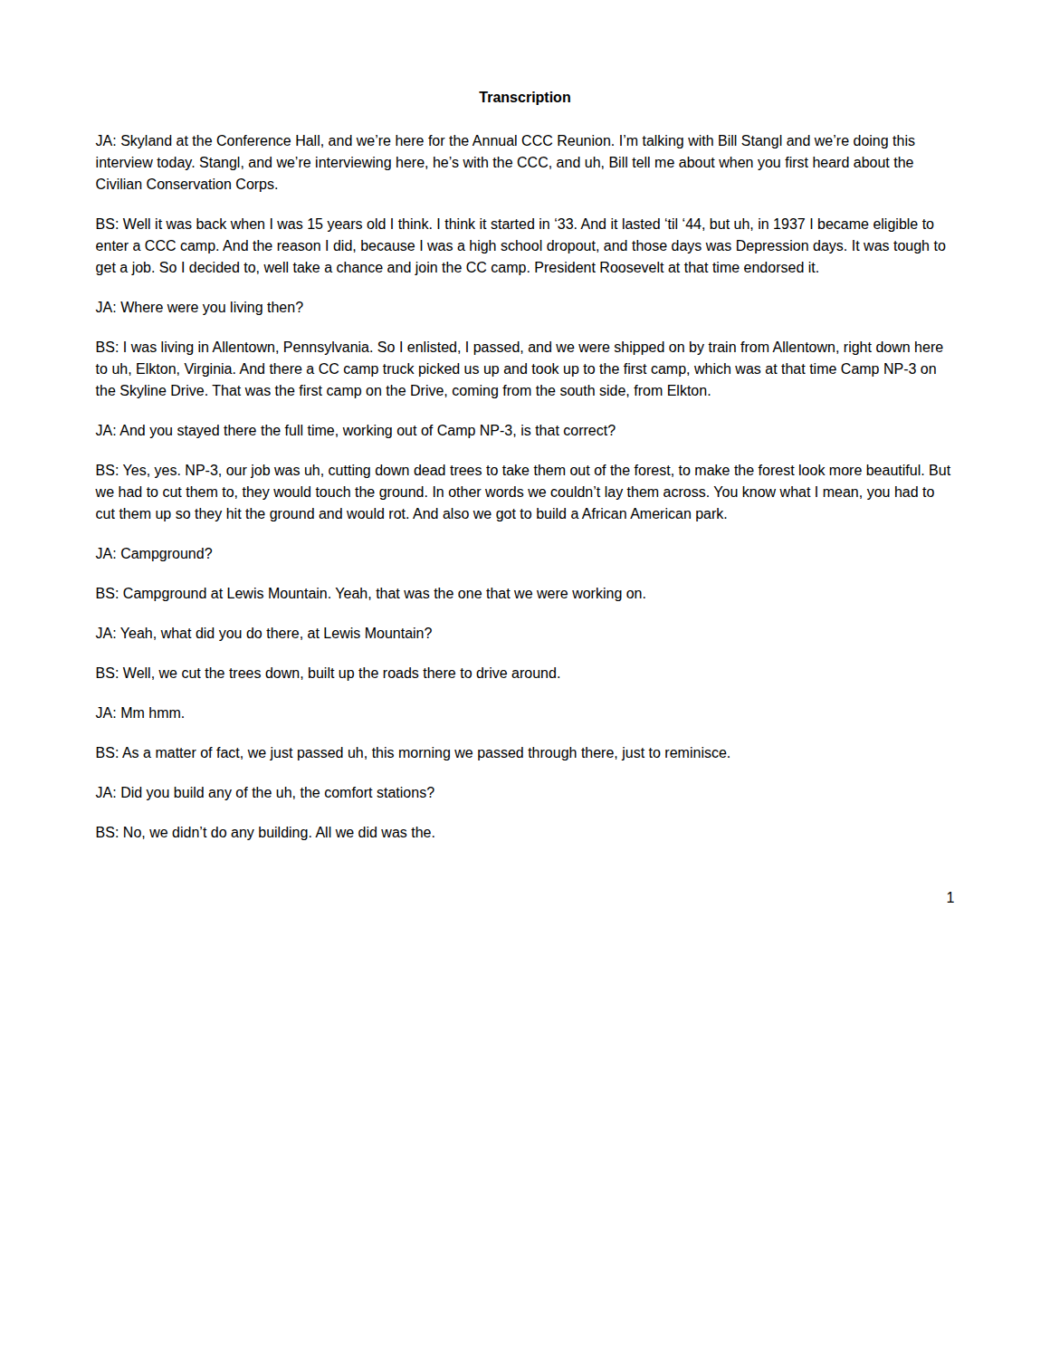Transcription
JA: Skyland at the Conference Hall, and we’re here for the Annual CCC Reunion. I’m talking with Bill Stangl and we’re doing this interview today. Stangl, and we’re interviewing here, he’s with the CCC, and uh, Bill tell me about when you first heard about the Civilian Conservation Corps.
BS: Well it was back when I was 15 years old I think. I think it started in ‘33. And it lasted ‘til ‘44, but uh, in 1937 I became eligible to enter a CCC camp. And the reason I did, because I was a high school dropout, and those days was Depression days. It was tough to get a job. So I decided to, well take a chance and join the CC camp. President Roosevelt at that time endorsed it.
JA: Where were you living then?
BS: I was living in Allentown, Pennsylvania. So I enlisted, I passed, and we were shipped on by train from Allentown, right down here to uh, Elkton, Virginia. And there a CC camp truck picked us up and took up to the first camp, which was at that time Camp NP-3 on the Skyline Drive. That was the first camp on the Drive, coming from the south side, from Elkton.
JA: And you stayed there the full time, working out of Camp NP-3, is that correct?
BS: Yes, yes. NP-3, our job was uh, cutting down dead trees to take them out of the forest, to make the forest look more beautiful. But we had to cut them to, they would touch the ground. In other words we couldn’t lay them across. You know what I mean, you had to cut them up so they hit the ground and would rot. And also we got to build a African American park.
JA: Campground?
BS: Campground at Lewis Mountain. Yeah, that was the one that we were working on.
JA: Yeah, what did you do there, at Lewis Mountain?
BS: Well, we cut the trees down, built up the roads there to drive around.
JA: Mm hmm.
BS: As a matter of fact, we just passed uh, this morning we passed through there, just to reminisce.
JA: Did you build any of the uh, the comfort stations?
BS: No, we didn’t do any building. All we did was the.
1